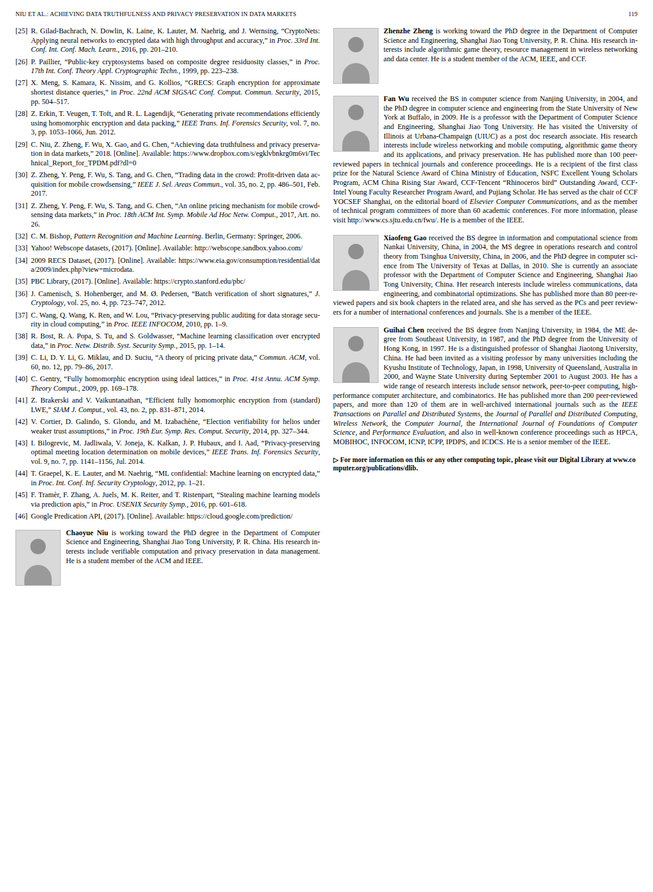NIU ET AL.: ACHIEVING DATA TRUTHFULNESS AND PRIVACY PRESERVATION IN DATA MARKETS
119
[25] R. Gilad-Bachrach, N. Dowlin, K. Laine, K. Lauter, M. Naehrig, and J. Wernsing, “CryptoNets: Applying neural networks to encrypted data with high throughput and accuracy,” in Proc. 33rd Int. Conf. Int. Conf. Mach. Learn., 2016, pp. 201–210.
[26] P. Paillier, “Public-key cryptosystems based on composite degree residuosity classes,” in Proc. 17th Int. Conf. Theory Appl. Cryptographic Techn., 1999, pp. 223–238.
[27] X. Meng, S. Kamara, K. Nissim, and G. Kollios, “GRECS: Graph encryption for approximate shortest distance queries,” in Proc. 22nd ACM SIGSAC Conf. Comput. Commun. Security, 2015, pp. 504–517.
[28] Z. Erkin, T. Veugen, T. Toft, and R. L. Lagendijk, “Generating private recommendations efficiently using homomorphic encryption and data packing,” IEEE Trans. Inf. Forensics Security, vol. 7, no. 3, pp. 1053–1066, Jun. 2012.
[29] C. Niu, Z. Zheng, F. Wu, X. Gao, and G. Chen, “Achieving data truthfulness and privacy preservation in data markets,” 2018. [Online]. Available: https://www.dropbox.com/s/egklvbnkrg0m6vi/Technical_Report_for_TPDM.pdf?dl=0
[30] Z. Zheng, Y. Peng, F. Wu, S. Tang, and G. Chen, “Trading data in the crowd: Profit-driven data acquisition for mobile crowdsensing,” IEEE J. Sel. Areas Commun., vol. 35, no. 2, pp. 486–501, Feb. 2017.
[31] Z. Zheng, Y. Peng, F. Wu, S. Tang, and G. Chen, “An online pricing mechanism for mobile crowdsensing data markets,” in Proc. 18th ACM Int. Symp. Mobile Ad Hoc Netw. Comput., 2017, Art. no. 26.
[32] C. M. Bishop, Pattern Recognition and Machine Learning. Berlin, Germany: Springer, 2006.
[33] Yahoo! Webscope datasets, (2017). [Online]. Available: http://webscope.sandbox.yahoo.com/
[34] 2009 RECS Dataset, (2017). [Online]. Available: https://www.eia.gov/consumption/residential/data/2009/index.php?view=microdata.
[35] PBC Library, (2017). [Online]. Available: https://crypto.stanford.edu/pbc/
[36] J. Camenisch, S. Hohenberger, and M. Ø. Pedersen, “Batch verification of short signatures,” J. Cryptology, vol. 25, no. 4, pp. 723–747, 2012.
[37] C. Wang, Q. Wang, K. Ren, and W. Lou, “Privacy-preserving public auditing for data storage security in cloud computing,” in Proc. IEEE INFOCOM, 2010, pp. 1–9.
[38] R. Bost, R. A. Popa, S. Tu, and S. Goldwasser, “Machine learning classification over encrypted data,” in Proc. Netw. Distrib. Syst. Security Symp., 2015, pp. 1–14.
[39] C. Li, D. Y. Li, G. Miklau, and D. Suciu, “A theory of pricing private data,” Commun. ACM, vol. 60, no. 12, pp. 79–86, 2017.
[40] C. Gentry, “Fully homomorphic encryption using ideal lattices,” in Proc. 41st Annu. ACM Symp. Theory Comput., 2009, pp. 169–178.
[41] Z. Brakerski and V. Vaikuntanathan, “Efficient fully homomorphic encryption from (standard) LWE,” SIAM J. Comput., vol. 43, no. 2, pp. 831–871, 2014.
[42] V. Cortier, D. Galindo, S. Glondu, and M. Izabachène, “Election verifiability for helios under weaker trust assumptions,” in Proc. 19th Eur. Symp. Res. Comput. Security, 2014, pp. 327–344.
[43] I. Bilogrevic, M. Jadliwala, V. Joneja, K. Kalkan, J. P. Hubaux, and I. Aad, “Privacy-preserving optimal meeting location determination on mobile devices,” IEEE Trans. Inf. Forensics Security, vol. 9, no. 7, pp. 1141–1156, Jul. 2014.
[44] T. Graepel, K. E. Lauter, and M. Naehrig, “ML confidential: Machine learning on encrypted data,” in Proc. Int. Conf. Inf. Security Cryptology, 2012, pp. 1–21.
[45] F. Tramèr, F. Zhang, A. Juels, M. K. Reiter, and T. Ristenpart, “Stealing machine learning models via prediction apis,” in Proc. USENIX Security Symp., 2016, pp. 601–618.
[46] Google Predication API, (2017). [Online]. Available: https://cloud.google.com/prediction/
Chaoyue Niu is working toward the PhD degree in the Department of Computer Science and Engineering, Shanghai Jiao Tong University, P. R. China. His research interests include verifiable computation and privacy preservation in data management. He is a student member of the ACM and IEEE.
Zhenzhe Zheng is working toward the PhD degree in the Department of Computer Science and Engineering, Shanghai Jiao Tong University, P. R. China. His research interests include algorithmic game theory, resource management in wireless networking and data center. He is a student member of the ACM, IEEE, and CCF.
Fan Wu received the BS in computer science from Nanjing University, in 2004, and the PhD degree in computer science and engineering from the State University of New York at Buffalo, in 2009. He is a professor with the Department of Computer Science and Engineering, Shanghai Jiao Tong University. He has visited the University of Illinois at Urbana-Champaign (UIUC) as a post doc research associate. His research interests include wireless networking and mobile computing, algorithmic game theory and its applications, and privacy preservation. He has published more than 100 peer-reviewed papers in technical journals and conference proceedings. He is a recipient of the first class prize for the Natural Science Award of China Ministry of Education, NSFC Excellent Young Scholars Program, ACM China Rising Star Award, CCF-Tencent “Rhinoceros bird” Outstanding Award, CCF-Intel Young Faculty Researcher Program Award, and Pujiang Scholar. He has served as the chair of CCF YOCSEF Shanghai, on the editorial board of Elsevier Computer Communications, and as the member of technical program committees of more than 60 academic conferences. For more information, please visit http://www.cs.sjtu.edu.cn/fwu/. He is a member of the IEEE.
Xiaofeng Gao received the BS degree in information and computational science from Nankai University, China, in 2004, the MS degree in operations research and control theory from Tsinghua University, China, in 2006, and the PhD degree in computer science from The University of Texas at Dallas, in 2010. She is currently an associate professor with the Department of Computer Science and Engineering, Shanghai Jiao Tong University, China. Her research interests include wireless communications, data engineering, and combinatorial optimizations. She has published more than 80 peer-reviewed papers and six book chapters in the related area, and she has served as the PCs and peer reviewers for a number of international conferences and journals. She is a member of the IEEE.
Guihai Chen received the BS degree from Nanjing University, in 1984, the ME degree from Southeast University, in 1987, and the PhD degree from the University of Hong Kong, in 1997. He is a distinguished professor of Shanghai Jiaotong University, China. He had been invited as a visiting professor by many universities including the Kyushu Institute of Technology, Japan, in 1998, University of Queensland, Australia in 2000, and Wayne State University during September 2001 to August 2003. He has a wide range of research interests include sensor network, peer-to-peer computing, high-performance computer architecture, and combinatorics. He has published more than 200 peer-reviewed papers, and more than 120 of them are in well-archived international journals such as the IEEE Transactions on Parallel and Distributed Systems, the Journal of Parallel and Distributed Computing, Wireless Network, the Computer Journal, the International Journal of Foundations of Computer Science, and Performance Evaluation, and also in well-known conference proceedings such as HPCA, MOBIHOC, INFOCOM, ICNP, ICPP, IPDPS, and ICDCS. He is a senior member of the IEEE.
▷For more information on this or any other computing topic, please visit our Digital Library at www.computer.org/publications/dlib.